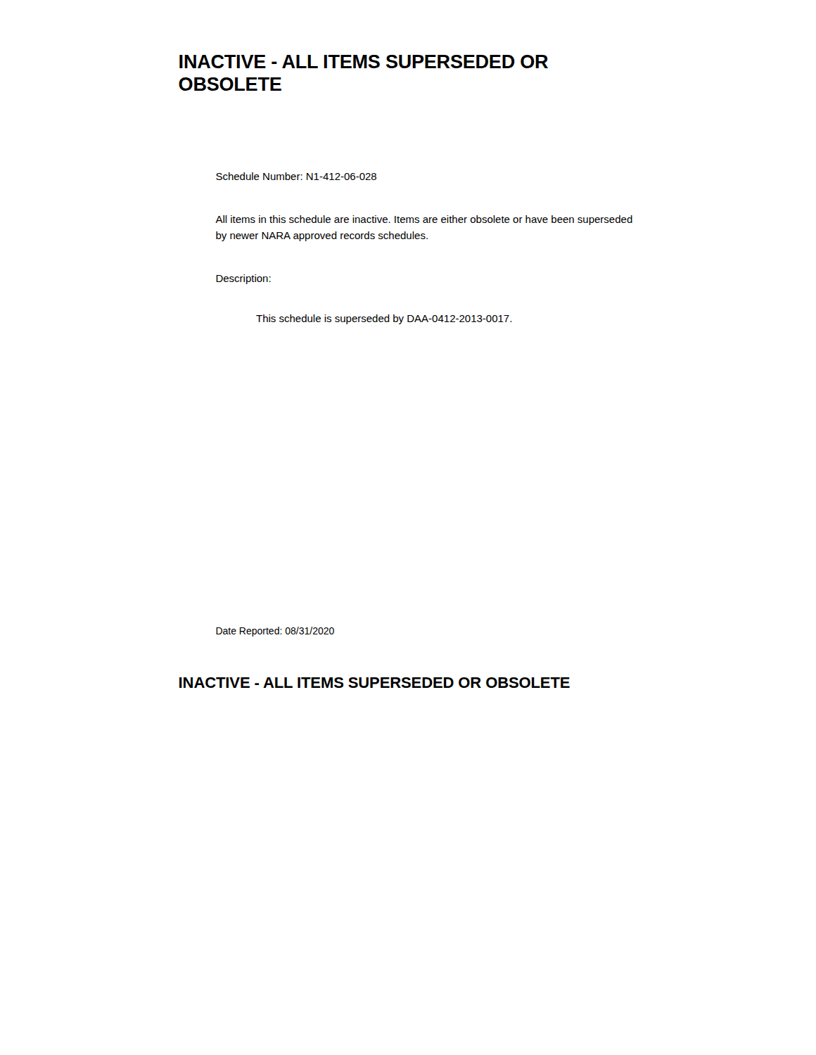INACTIVE - ALL ITEMS SUPERSEDED OR OBSOLETE
Schedule Number: N1-412-06-028
All items in this schedule are inactive. Items are either obsolete or have been superseded by newer NARA approved records schedules.
Description:
This schedule is superseded by DAA-0412-2013-0017.
Date Reported: 08/31/2020
INACTIVE - ALL ITEMS SUPERSEDED OR OBSOLETE